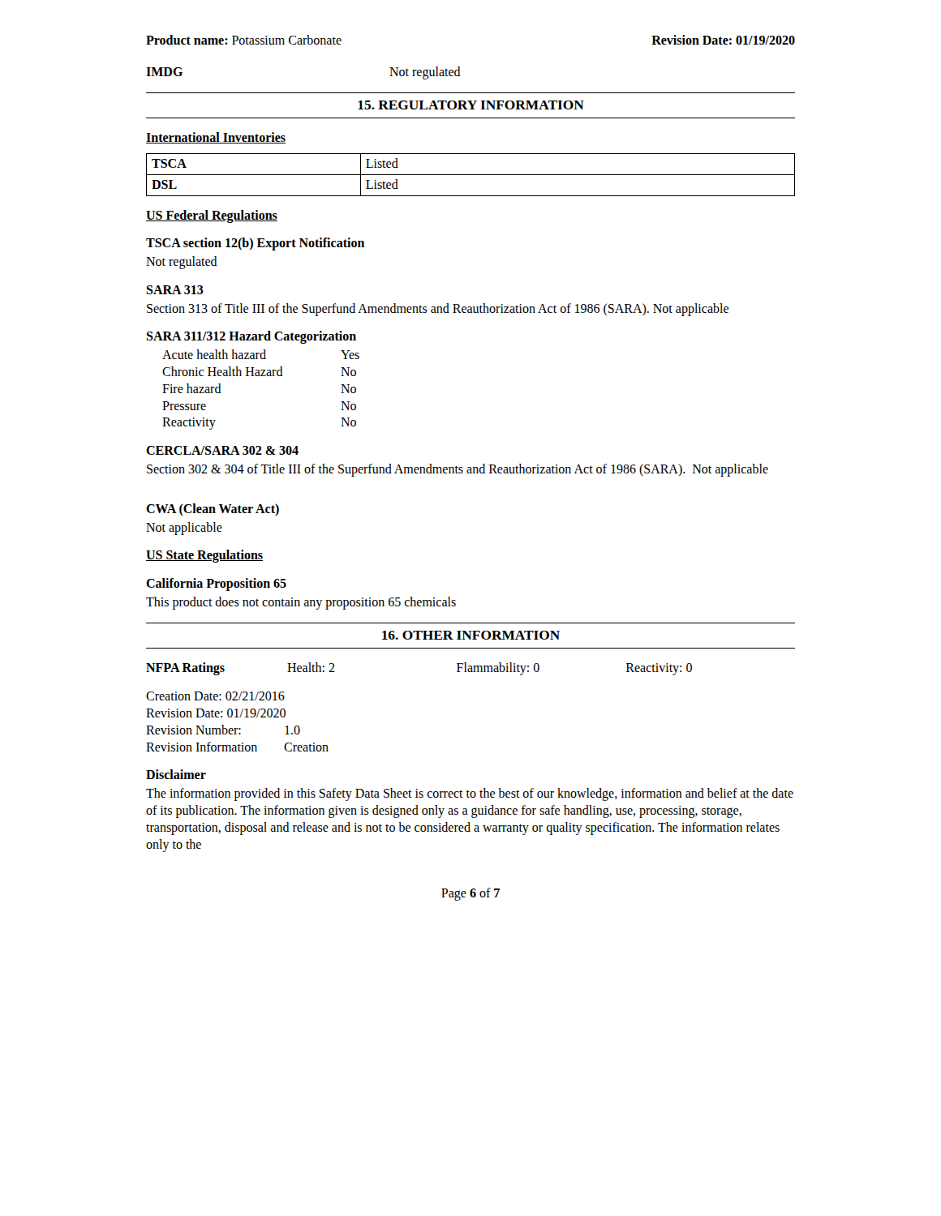Product name: Potassium Carbonate
Revision Date: 01/19/2020
IMDG
Not regulated
15. REGULATORY INFORMATION
International Inventories
| TSCA | Listed |
| DSL | Listed |
US Federal Regulations
TSCA section 12(b) Export Notification
Not regulated
SARA 313
Section 313 of Title III of the Superfund Amendments and Reauthorization Act of 1986 (SARA). Not applicable
SARA 311/312 Hazard Categorization
Acute health hazard Yes
Chronic Health Hazard No
Fire hazard No
Pressure No
Reactivity No
CERCLA/SARA 302 & 304
Section 302 & 304 of Title III of the Superfund Amendments and Reauthorization Act of 1986 (SARA). Not applicable
CWA (Clean Water Act)
Not applicable
US State Regulations
California Proposition 65
This product does not contain any proposition 65 chemicals
16. OTHER INFORMATION
NFPA Ratings
Health: 2
Flammability: 0
Reactivity: 0
Creation Date: 02/21/2016
Revision Date: 01/19/2020
Revision Number: 1.0
Revision Information Creation
Disclaimer
The information provided in this Safety Data Sheet is correct to the best of our knowledge, information and belief at the date of its publication. The information given is designed only as a guidance for safe handling, use, processing, storage, transportation, disposal and release and is not to be considered a warranty or quality specification. The information relates only to the
Page 6 of 7